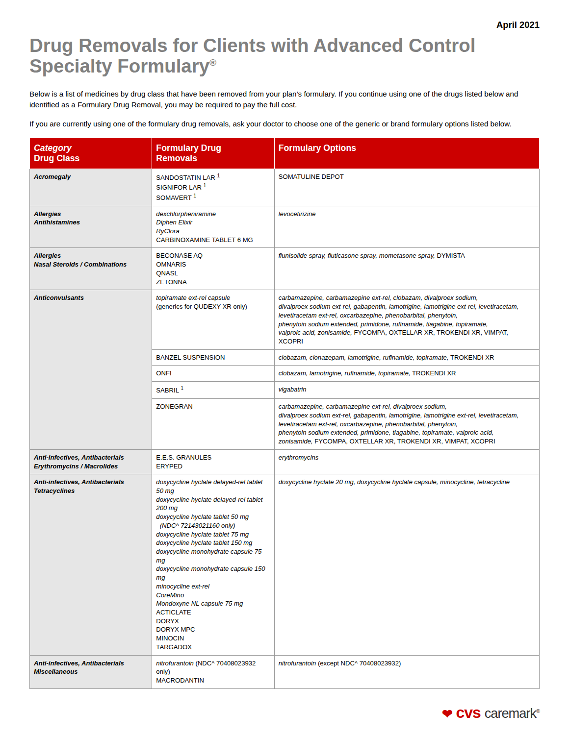April 2021
Drug Removals for Clients with Advanced Control
Specialty Formulary®
Below is a list of medicines by drug class that have been removed from your plan’s formulary. If you continue using one of the drugs listed below and identified as a Formulary Drug Removal, you may be required to pay the full cost.
If you are currently using one of the formulary drug removals, ask your doctor to choose one of the generic or brand formulary options listed below.
| Category Drug Class | Formulary Drug Removals | Formulary Options |
| --- | --- | --- |
| Acromegaly | SANDOSTATIN LAR 1 SIGNIFOR LAR 1 SOMAVERT 1 | SOMATULINE DEPOT |
| Allergies Antihistamines | dexchlorpheniramine Diphen Elixir RyClora CARBINOXAMINE TABLET 6 MG | levocetirizine |
| Allergies Nasal Steroids / Combinations | BECONASE AQ OMNARIS QNASL ZETONNA | flunisolide spray, fluticasone spray, mometasone spray, DYMISTA |
| Anticonvulsants | topiramate ext-rel capsule (generics for QUDEXY XR only) | carbamazepine, carbamazepine ext-rel, clobazam, divalproex sodium, divalproex sodium ext-rel, gabapentin, lamotrigine, lamotrigine ext-rel, levetiracetam, levetiracetam ext-rel, oxcarbazepine, phenobarbital, phenytoin, phenytoin sodium extended, primidone, rufinamide, tiagabine, topiramate, valproic acid, zonisamide, FYCOMPA, OXTELLAR XR, TROKENDI XR, VIMPAT, XCOPRI |
| BANZEL SUSPENSION | clobazam, clonazepam, lamotrigine, rufinamide, topiramate, TROKENDI XR |
| ONFI | clobazam, lamotrigine, rufinamide, topiramate, TROKENDI XR |
| SABRIL 1 | vigabatrin |
| ZONEGRAN | carbamazepine, carbamazepine ext-rel, divalproex sodium, divalproex sodium ext-rel, gabapentin, lamotrigine, lamotrigine ext-rel, levetiracetam, levetiracetam ext-rel, oxcarbazepine, phenobarbital, phenytoin, phenytoin sodium extended, primidone, tiagabine, topiramate, valproic acid, zonisamide, FYCOMPA, OXTELLAR XR, TROKENDI XR, VIMPAT, XCOPRI |
| Anti-infectives, Antibacterials Erythromycins / Macrolides | E.E.S. GRANULES ERYPED | erythromycins |
| Anti-infectives, Antibacterials Tetracyclines | doxycycline hyclate delayed-rel tablet 50 mg doxycycline hyclate delayed-rel tablet 200 mg doxycycline hyclate tablet 50 mg (NDC^ 72143021160 only) doxycycline hyclate tablet 75 mg doxycycline hyclate tablet 150 mg doxycycline monohydrate capsule 75 mg doxycycline monohydrate capsule 150 mg minocycline ext-rel CoreMino Mondoxyne NL capsule 75 mg ACTICLATE DORYX DORYX MPC MINOCIN TARGADOX | doxycycline hyclate 20 mg, doxycycline hyclate capsule, minocycline, tetracycline |
| Anti-infectives, Antibacterials Miscellaneous | nitrofurantoin (NDC^ 70408023932 only) MACRODANTIN | nitrofurantoin (except NDC^ 70408023932) |
❤ cvs caremark®